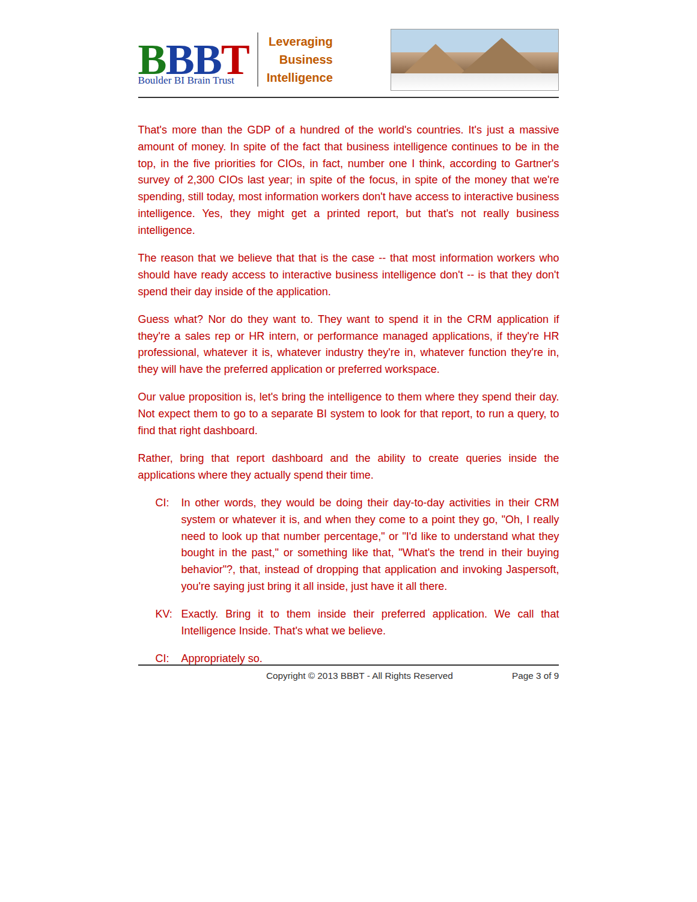BBBT
Boulder BI Brain Trust
Leveraging
Business
Intelligence
That's more than the GDP of a hundred of the world's countries. It's just a massive amount of money. In spite of the fact that business intelligence continues to be in the top, in the five priorities for CIOs, in fact, number one I think, according to Gartner's survey of 2,300 CIOs last year; in spite of the focus, in spite of the money that we're spending, still today, most information workers don't have access to interactive business intelligence. Yes, they might get a printed report, but that's not really business intelligence.
The reason that we believe that that is the case -- that most information workers who should have ready access to interactive business intelligence don't -- is that they don't spend their day inside of the application.
Guess what? Nor do they want to. They want to spend it in the CRM application if they're a sales rep or HR intern, or performance managed applications, if they're HR professional, whatever it is, whatever industry they're in, whatever function they're in, they will have the preferred application or preferred workspace.
Our value proposition is, let's bring the intelligence to them where they spend their day. Not expect them to go to a separate BI system to look for that report, to run a query, to find that right dashboard.
Rather, bring that report dashboard and the ability to create queries inside the applications where they actually spend their time.
CI:
In other words, they would be doing their day-to-day activities in their CRM system or whatever it is, and when they come to a point they go, "Oh, I really need to look up that number percentage," or "I'd like to understand what they bought in the past," or something like that, "What's the trend in their buying behavior"?, that, instead of dropping that application and invoking Jaspersoft, you're saying just bring it all inside, just have it all there.
KV:
Exactly. Bring it to them inside their preferred application. We call that Intelligence Inside. That's what we believe.
CI:
Appropriately so.
Copyright © 2013 BBBT - All Rights Reserved
Page 3 of 9